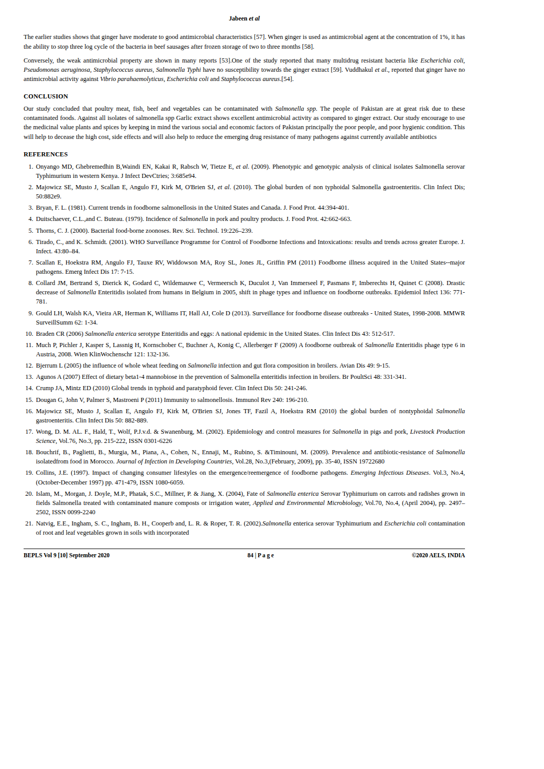Jabeen et al
The earlier studies shows that ginger have moderate to good antimicrobial characteristics [57]. When ginger is used as antimicrobial agent at the concentration of 1%, it has the ability to stop three log cycle of the bacteria in beef sausages after frozen storage of two to three months [58].
Conversely, the weak antimicrobial property are shown in many reports [53].One of the study reported that many multidrug resistant bacteria like Escherichia coli, Pseudomonas aeruginosa, Staphylococcus aureus, Salmonella Typhi have no susceptibility towards the ginger extract [59]. Vuddhakul et al., reported that ginger have no antimicrobial activity against Vibrio parahaemolyticus, Escherichia coli and Staphylococcus aureus.[54].
Conclusion
Our study concluded that poultry meat, fish, beef and vegetables can be contaminated with Salmonella spp. The people of Pakistan are at great risk due to these contaminated foods. Against all isolates of salmonella spp Garlic extract shows excellent antimicrobial activity as compared to ginger extract. Our study encourage to use the medicinal value plants and spices by keeping in mind the various social and economic factors of Pakistan principally the poor people, and poor hygienic condition. This will help to decease the high cost, side effects and will also help to reduce the emerging drug resistance of many pathogens against currently available antibiotics
References
Onyango MD, Ghebremedhin B,Waindi EN, Kakai R, Rabsch W, Tietze E, et al. (2009). Phenotypic and genotypic analysis of clinical isolates Salmonella serovar Typhimurium in western Kenya. J Infect DevCtries; 3:685e94.
Majowicz SE, Musto J, Scallan E, Angulo FJ, Kirk M, O'Brien SJ, et al. (2010). The global burden of non typhoidal Salmonella gastroenteritis. Clin Infect Dis; 50:882e9.
Bryan, F. L. (1981). Current trends in foodborne salmonellosis in the United States and Canada. J. Food Prot. 44:394-401.
Duitschaever, C.L.,and C. Buteau. (1979). Incidence of Salmonella in pork and poultry products. J. Food Prot. 42:662-663.
Thorns, C. J. (2000). Bacterial food-borne zoonoses. Rev. Sci. Technol. 19:226–239.
Tirado, C., and K. Schmidt. (2001). WHO Surveillance Programme for Control of Foodborne Infections and Intoxications: results and trends across greater Europe. J. Infect. 43:80–84.
Scallan E, Hoekstra RM, Angulo FJ, Tauxe RV, Widdowson MA, Roy SL, Jones JL, Griffin PM (2011) Foodborne illness acquired in the United States--major pathogens. Emerg Infect Dis 17: 7-15.
Collard JM, Bertrand S, Dierick K, Godard C, Wildemauwe C, Vermeersch K, Duculot J, Van Immerseel F, Pasmans F, Imberechts H, Quinet C (2008). Drastic decrease of Salmonella Enteritidis isolated from humans in Belgium in 2005, shift in phage types and influence on foodborne outbreaks. Epidemiol Infect 136: 771-781.
Gould LH, Walsh KA, Vieira AR, Herman K, Williams IT, Hall AJ, Cole D (2013). Surveillance for foodborne disease outbreaks - United States, 1998-2008. MMWR SurveillSumm 62: 1-34.
Braden CR (2006) Salmonella enterica serotype Enteritidis and eggs: A national epidemic in the United States. Clin Infect Dis 43: 512-517.
Much P, Pichler J, Kasper S, Lassnig H, Kornschober C, Buchner A, Konig C, Allerberger F (2009) A foodborne outbreak of Salmonella Enteritidis phage type 6 in Austria, 2008. Wien KlinWochenschr 121: 132-136.
Bjerrum L (2005) the influence of whole wheat feeding on Salmonella infection and gut flora composition in broilers. Avian Dis 49: 9-15.
Agunos A (2007) Effect of dietary beta1-4 mannobiose in the prevention of Salmonella enteritidis infection in broilers. Br PoultSci 48: 331-341.
Crump JA, Mintz ED (2010) Global trends in typhoid and paratyphoid fever. Clin Infect Dis 50: 241-246.
Dougan G, John V, Palmer S, Mastroeni P (2011) Immunity to salmonellosis. Immunol Rev 240: 196-210.
Majowicz SE, Musto J, Scallan E, Angulo FJ, Kirk M, O'Brien SJ, Jones TF, Fazil A, Hoekstra RM (2010) the global burden of nontyphoidal Salmonella gastroenteritis. Clin Infect Dis 50: 882-889.
Wong, D. M. AL. F., Hald, T., Wolf, P.J.v.d. & Swanenburg, M. (2002). Epidemiology and control measures for Salmonella in pigs and pork, Livestock Production Science, Vol.76, No.3, pp. 215-222, ISSN 0301-6226
Bouchrif, B., Paglietti, B., Murgia, M., Piana, A., Cohen, N., Ennaji, M., Rubino, S. &Timinouni, M. (2009). Prevalence and antibiotic-resistance of Salmonella isolatedfrom food in Morocco. Journal of Infection in Developing Countries, Vol.28, No.3,(February, 2009), pp. 35-40, ISSN 19722680
Collins, J.E. (1997). Impact of changing consumer lifestyles on the emergence/reemergence of foodborne pathogens. Emerging Infectious Diseases. Vol.3, No.4, (October-December 1997) pp. 471-479, ISSN 1080-6059.
Islam, M., Morgan, J. Doyle, M.P., Phatak, S.C., Millner, P. & Jiang, X. (2004), Fate of Salmonella enterica Serovar Typhimurium on carrots and radishes grown in fields Salmonella treated with contaminated manure composts or irrigation water, Applied and Environmental Microbiology, Vol.70, No.4, (April 2004), pp. 2497–2502, ISSN 0099-2240
Natvig, E.E., Ingham, S. C., Ingham, B. H., Cooperb and, L. R. & Roper, T. R. (2002).Salmonella enterica serovar Typhimurium and Escherichia coli contamination of root and leaf vegetables grown in soils with incorporated
BEPLS Vol 9 [10] September 2020 84 | P a g e ©2020 AELS, INDIA